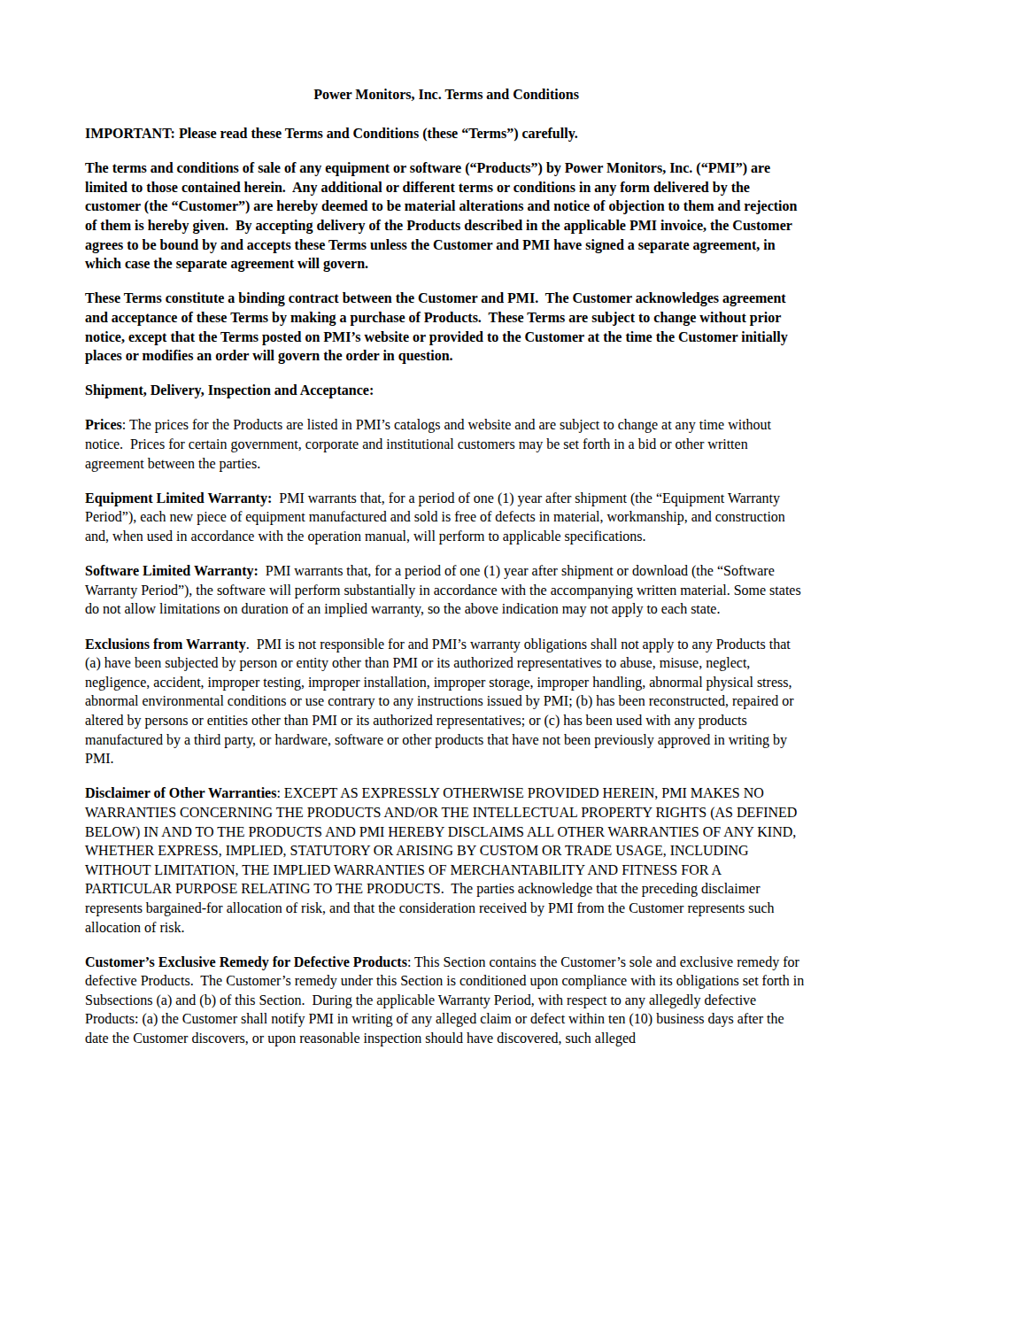Power Monitors, Inc. Terms and Conditions
IMPORTANT: Please read these Terms and Conditions (these “Terms”) carefully.
The terms and conditions of sale of any equipment or software (“Products”) by Power Monitors, Inc. (“PMI”) are limited to those contained herein. Any additional or different terms or conditions in any form delivered by the customer (the “Customer”) are hereby deemed to be material alterations and notice of objection to them and rejection of them is hereby given. By accepting delivery of the Products described in the applicable PMI invoice, the Customer agrees to be bound by and accepts these Terms unless the Customer and PMI have signed a separate agreement, in which case the separate agreement will govern.
These Terms constitute a binding contract between the Customer and PMI. The Customer acknowledges agreement and acceptance of these Terms by making a purchase of Products. These Terms are subject to change without prior notice, except that the Terms posted on PMI’s website or provided to the Customer at the time the Customer initially places or modifies an order will govern the order in question.
Shipment, Delivery, Inspection and Acceptance:
Prices: The prices for the Products are listed in PMI’s catalogs and website and are subject to change at any time without notice. Prices for certain government, corporate and institutional customers may be set forth in a bid or other written agreement between the parties.
Equipment Limited Warranty: PMI warrants that, for a period of one (1) year after shipment (the “Equipment Warranty Period”), each new piece of equipment manufactured and sold is free of defects in material, workmanship, and construction and, when used in accordance with the operation manual, will perform to applicable specifications.
Software Limited Warranty: PMI warrants that, for a period of one (1) year after shipment or download (the “Software Warranty Period”), the software will perform substantially in accordance with the accompanying written material. Some states do not allow limitations on duration of an implied warranty, so the above indication may not apply to each state.
Exclusions from Warranty. PMI is not responsible for and PMI’s warranty obligations shall not apply to any Products that (a) have been subjected by person or entity other than PMI or its authorized representatives to abuse, misuse, neglect, negligence, accident, improper testing, improper installation, improper storage, improper handling, abnormal physical stress, abnormal environmental conditions or use contrary to any instructions issued by PMI; (b) has been reconstructed, repaired or altered by persons or entities other than PMI or its authorized representatives; or (c) has been used with any products manufactured by a third party, or hardware, software or other products that have not been previously approved in writing by PMI.
Disclaimer of Other Warranties: EXCEPT AS EXPRESSLY OTHERWISE PROVIDED HEREIN, PMI MAKES NO WARRANTIES CONCERNING THE PRODUCTS AND/OR THE INTELLECTUAL PROPERTY RIGHTS (AS DEFINED BELOW) IN AND TO THE PRODUCTS AND PMI HEREBY DISCLAIMS ALL OTHER WARRANTIES OF ANY KIND, WHETHER EXPRESS, IMPLIED, STATUTORY OR ARISING BY CUSTOM OR TRADE USAGE, INCLUDING WITHOUT LIMITATION, THE IMPLIED WARRANTIES OF MERCHANTABILITY AND FITNESS FOR A PARTICULAR PURPOSE RELATING TO THE PRODUCTS. The parties acknowledge that the preceding disclaimer represents bargained-for allocation of risk, and that the consideration received by PMI from the Customer represents such allocation of risk.
Customer’s Exclusive Remedy for Defective Products: This Section contains the Customer’s sole and exclusive remedy for defective Products. The Customer’s remedy under this Section is conditioned upon compliance with its obligations set forth in Subsections (a) and (b) of this Section. During the applicable Warranty Period, with respect to any allegedly defective Products: (a) the Customer shall notify PMI in writing of any alleged claim or defect within ten (10) business days after the date the Customer discovers, or upon reasonable inspection should have discovered, such alleged